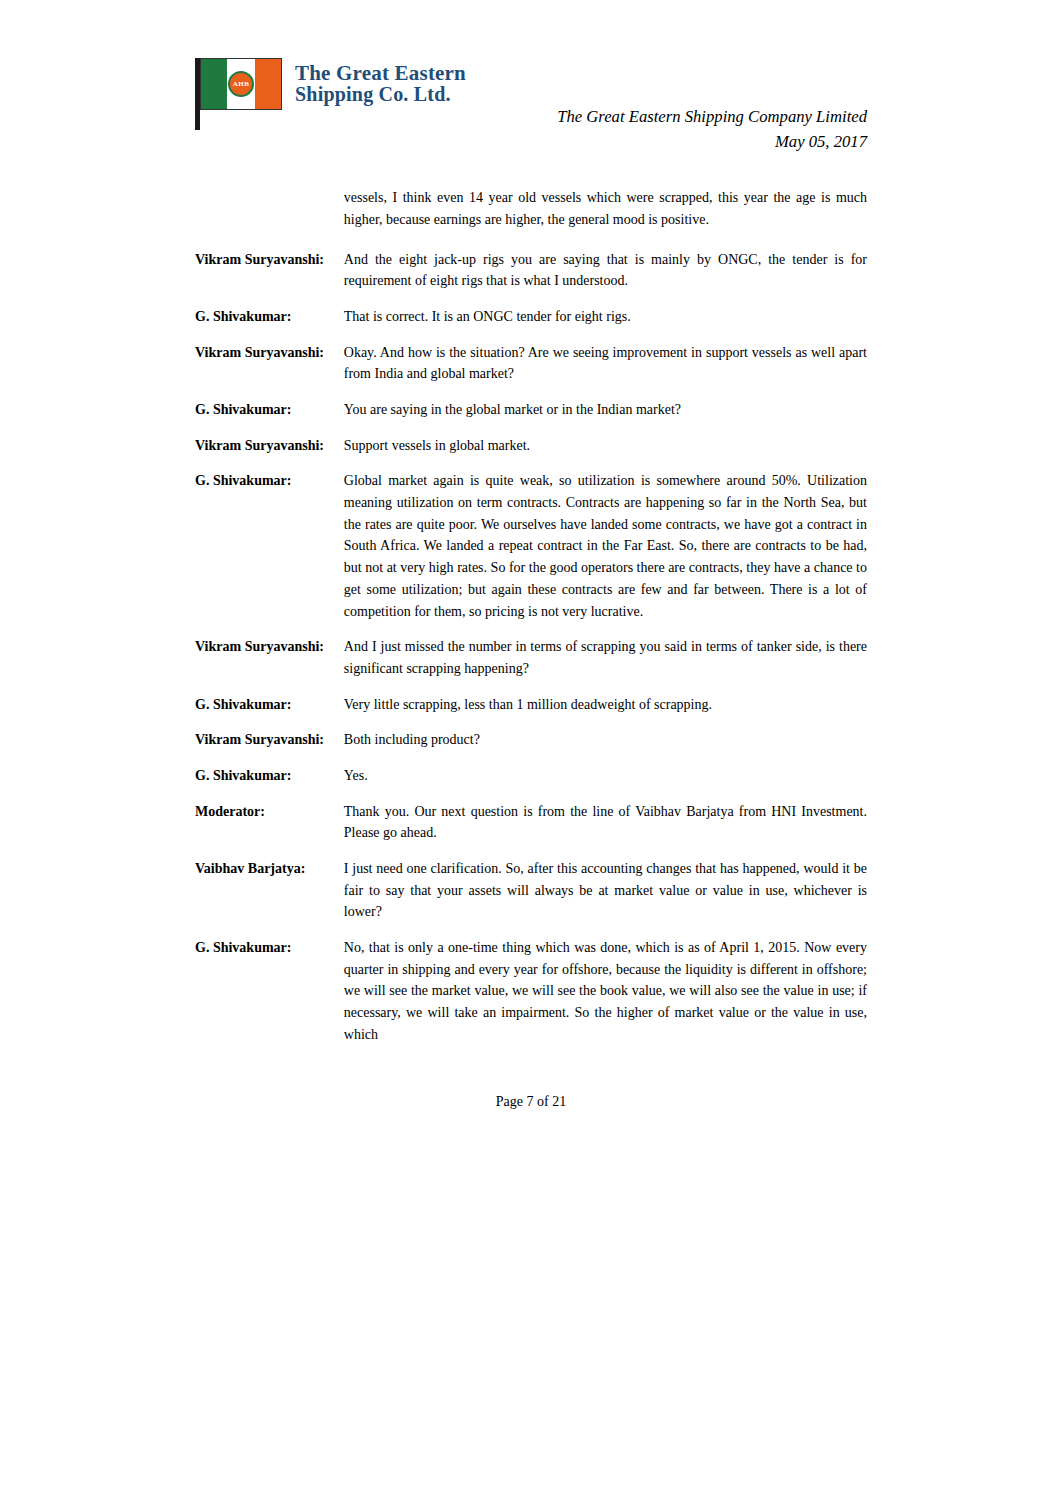AHB
The Great Eastern
Shipping Co. Ltd.
The Great Eastern Shipping Company Limited
May 05, 2017
vessels, I think even 14 year old vessels which were scrapped, this year the age is much higher, because earnings are higher, the general mood is positive.
Vikram Suryavanshi:
And the eight jack-up rigs you are saying that is mainly by ONGC, the tender is for requirement of eight rigs that is what I understood.
G. Shivakumar:
That is correct. It is an ONGC tender for eight rigs.
Vikram Suryavanshi:
Okay. And how is the situation? Are we seeing improvement in support vessels as well apart from India and global market?
G. Shivakumar:
You are saying in the global market or in the Indian market?
Vikram Suryavanshi:
Support vessels in global market.
G. Shivakumar:
Global market again is quite weak, so utilization is somewhere around 50%. Utilization meaning utilization on term contracts. Contracts are happening so far in the North Sea, but the rates are quite poor. We ourselves have landed some contracts, we have got a contract in South Africa. We landed a repeat contract in the Far East. So, there are contracts to be had, but not at very high rates. So for the good operators there are contracts, they have a chance to get some utilization; but again these contracts are few and far between. There is a lot of competition for them, so pricing is not very lucrative.
Vikram Suryavanshi:
And I just missed the number in terms of scrapping you said in terms of tanker side, is there significant scrapping happening?
G. Shivakumar:
Very little scrapping, less than 1 million deadweight of scrapping.
Vikram Suryavanshi:
Both including product?
G. Shivakumar:
Yes.
Moderator:
Thank you. Our next question is from the line of Vaibhav Barjatya from HNI Investment. Please go ahead.
Vaibhav Barjatya:
I just need one clarification. So, after this accounting changes that has happened, would it be fair to say that your assets will always be at market value or value in use, whichever is lower?
G. Shivakumar:
No, that is only a one-time thing which was done, which is as of April 1, 2015. Now every quarter in shipping and every year for offshore, because the liquidity is different in offshore; we will see the market value, we will see the book value, we will also see the value in use; if necessary, we will take an impairment. So the higher of market value or the value in use, which
Page 7 of 21